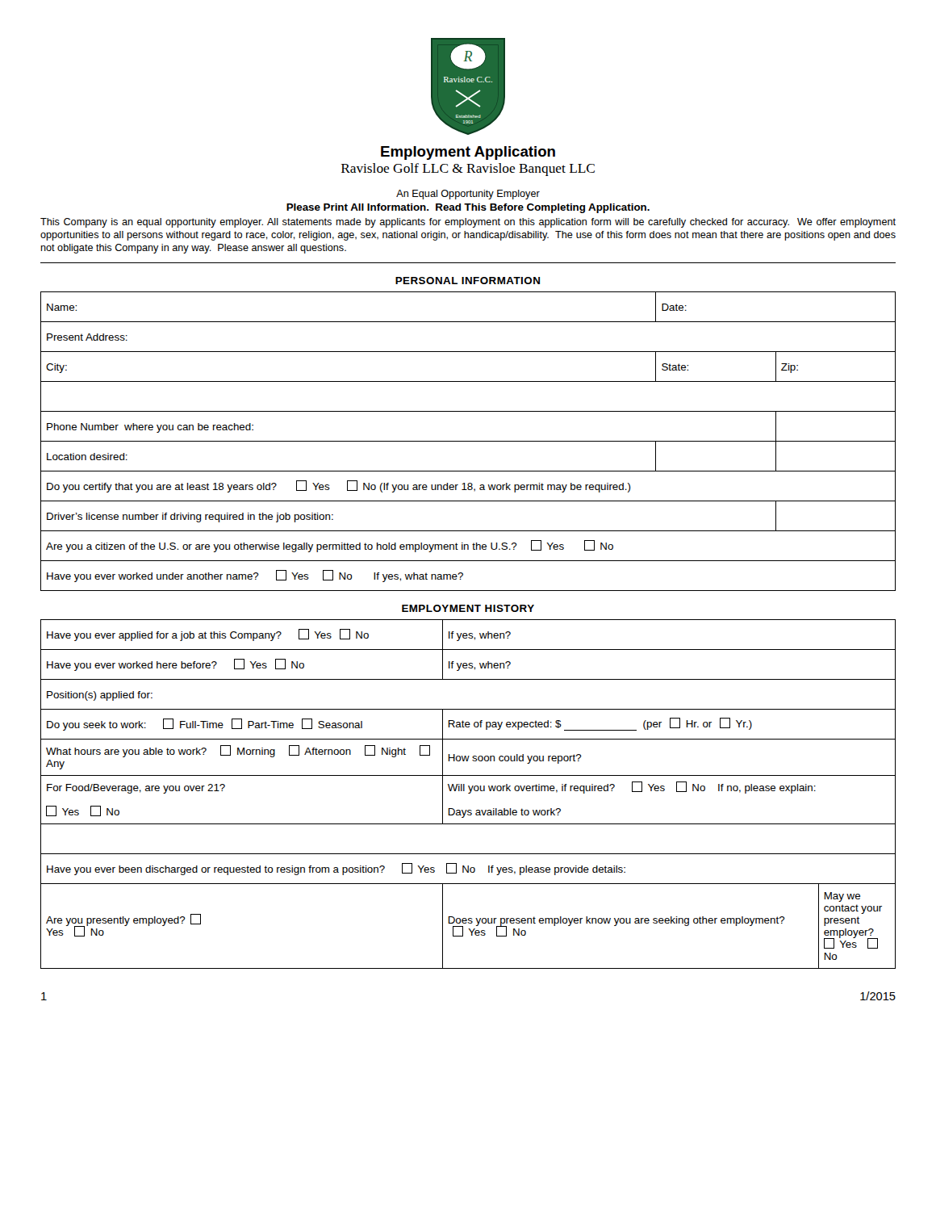R Ravisloe C.C. Established 1901
Employment Application
Ravisloe Golf LLC & Ravisloe Banquet LLC
An Equal Opportunity Employer
Please Print All Information. Read This Before Completing Application.
This Company is an equal opportunity employer. All statements made by applicants for employment on this application form will be carefully checked for accuracy. We offer employment opportunities to all persons without regard to race, color, religion, age, sex, national origin, or handicap/disability. The use of this form does not mean that there are positions open and does not obligate this Company in any way. Please answer all questions.
PERSONAL INFORMATION
| Name: | Date: |
| Present Address: |
| City: | State: | Zip: |
| Phone Number where you can be reached: | |
| Location desired: | | |
| Do you certify that you are at least 18 years old? Yes No (If you are under 18, a work permit may be required.) |
| Driver’s license number if driving required in the job position: | |
| Are you a citizen of the U.S. or are you otherwise legally permitted to hold employment in the U.S.? Yes No |
| Have you ever worked under another name? Yes No If yes, what name? |
EMPLOYMENT HISTORY
| Have you ever applied for a job at this Company? Yes No | If yes, when? |
| Have you ever worked here before? Yes No | If yes, when? |
| Position(s) applied for: |
| Do you seek to work: Full-Time Part-Time Seasonal | Rate of pay expected: $ (per Hr. or Yr.) |
| What hours are you able to work? Morning Afternoon Night Any | How soon could you report? |
| For Food/Beverage, are you over 21? Yes No | Will you work overtime, if required? Yes No If no, please explain: Days available to work? |
| Have you ever been discharged or requested to resign from a position? Yes No If yes, please provide details: |
| Are you presently employed? Yes No | Does your present employer know you are seeking other employment? Yes No | May we contact your present employer? Yes No |
1 1/2015